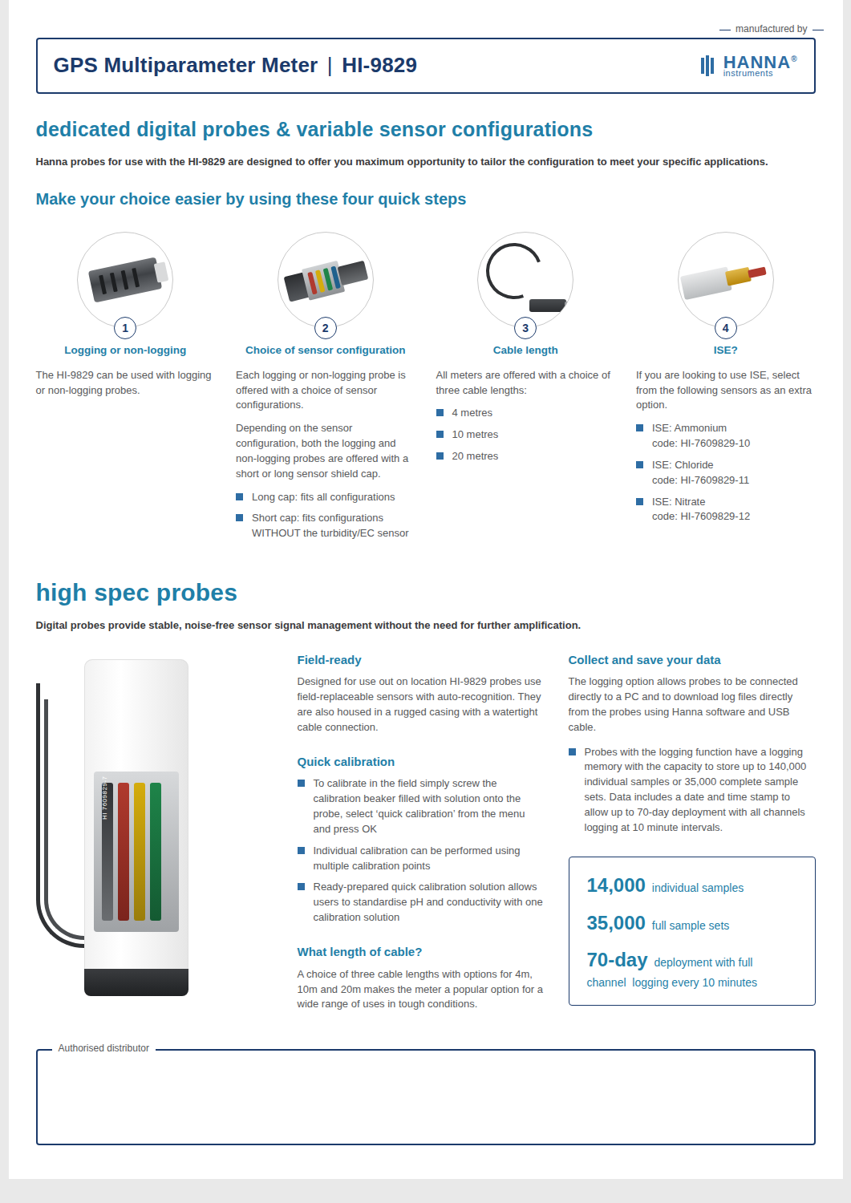manufactured by
GPS Multiparameter Meter | HI-9829
HANNA® instruments
dedicated digital probes & variable sensor configurations
Hanna probes for use with the HI-9829 are designed to offer you maximum opportunity to tailor the configuration to meet your specific applications.
Make your choice easier by using these four quick steps
1
Logging or non-logging
The HI-9829 can be used with logging or non-logging probes.
2
Choice of sensor configuration
Each logging or non-logging probe is offered with a choice of sensor configurations.
Depending on the sensor configuration, both the logging and non-logging probes are offered with a short or long sensor shield cap.
Long cap: fits all configurations
Short cap: fits configurations WITHOUT the turbidity/EC sensor
3
Cable length
All meters are offered with a choice of three cable lengths:
4 metres
10 metres
20 metres
4
ISE?
If you are looking to use ISE, select from the following sensors as an extra option.
ISE: Ammonium code: HI-7609829-10
ISE: Chloride code: HI-7609829-11
ISE: Nitrate code: HI-7609829-12
high spec probes
Digital probes provide stable, noise-free sensor signal management without the need for further amplification.
HI 7609829-7
Field-ready
Designed for use out on location HI-9829 probes use field-replaceable sensors with auto-recognition. They are also housed in a rugged casing with a watertight cable connection.
Quick calibration
To calibrate in the field simply screw the calibration beaker filled with solution onto the probe, select ‘quick calibration’ from the menu and press OK
Individual calibration can be performed using multiple calibration points
Ready-prepared quick calibration solution allows users to standardise pH and conductivity with one calibration solution
What length of cable?
A choice of three cable lengths with options for 4m, 10m and 20m makes the meter a popular option for a wide range of uses in tough conditions.
Collect and save your data
The logging option allows probes to be connected directly to a PC and to download log files directly from the probes using Hanna software and USB cable.
Probes with the logging function have a logging memory with the capacity to store up to 140,000 individual samples or 35,000 complete sample sets. Data includes a date and time stamp to allow up to 70-day deployment with all channels logging at 10 minute intervals.
14,000 individual samples
35,000 full sample sets
70-day deployment with full channel logging every 10 minutes
Authorised distributor